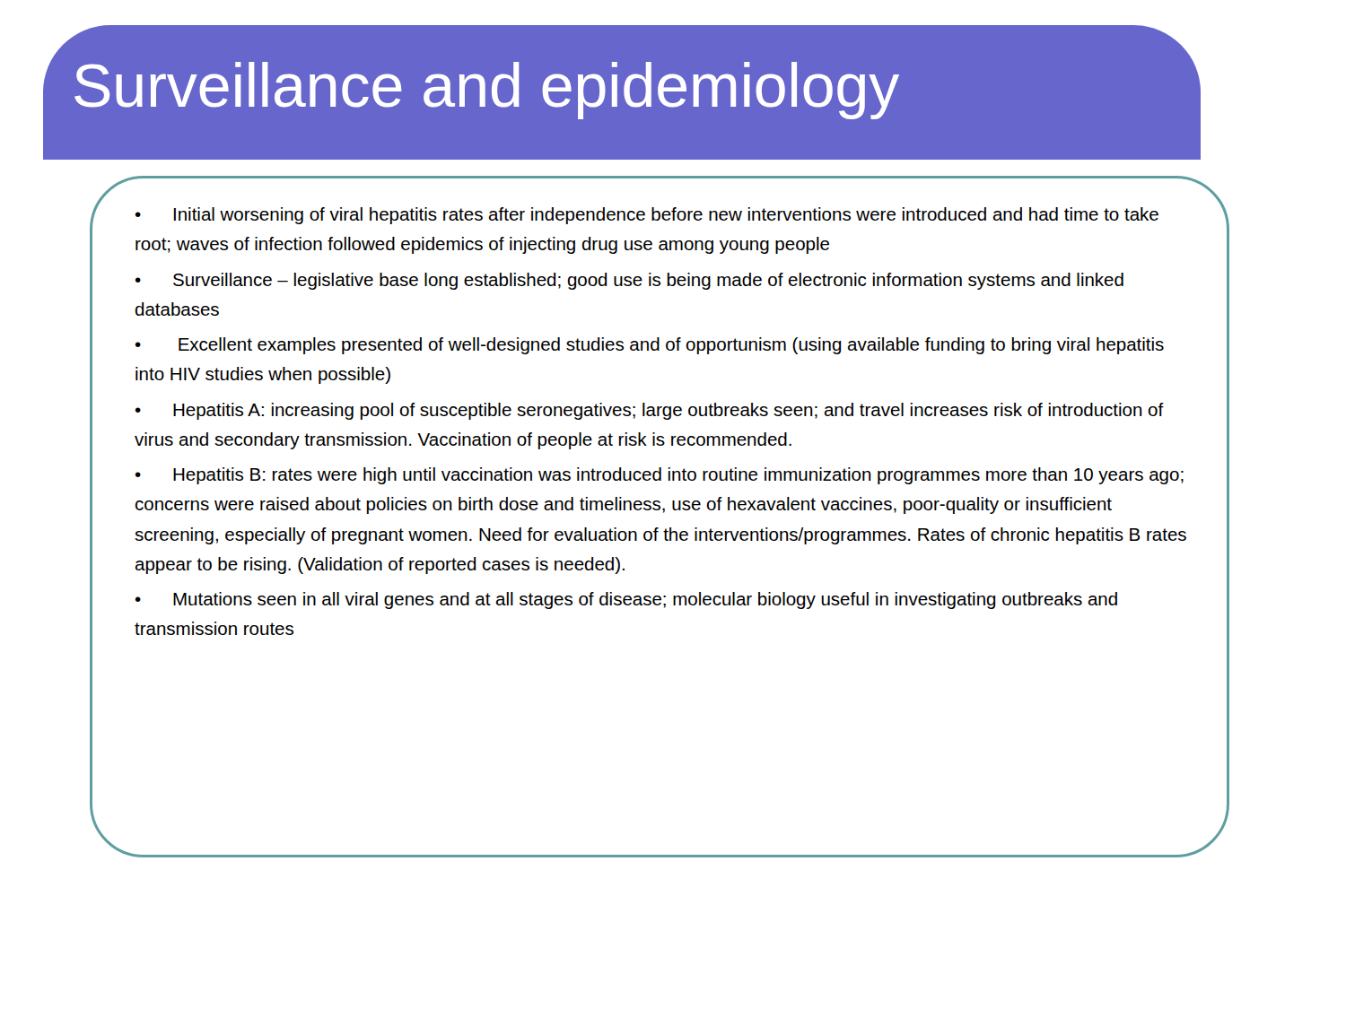Surveillance and epidemiology
•Initial worsening of viral hepatitis rates after independence before new interventions were introduced and had time to take root; waves of infection followed epidemics of injecting drug use among young people
•Surveillance – legislative base long established; good use is being made of electronic information systems and linked databases
• Excellent examples presented of well-designed studies and of opportunism (using available funding to bring viral hepatitis into HIV studies when possible)
•Hepatitis A: increasing pool of susceptible seronegatives; large outbreaks seen; and travel increases risk of introduction of virus and secondary transmission. Vaccination of people at risk is recommended.
•Hepatitis B: rates were high until vaccination was introduced into routine immunization programmes more than 10 years ago; concerns were raised about policies on birth dose and timeliness, use of hexavalent vaccines, poor-quality or insufficient screening, especially of pregnant women. Need for evaluation of the interventions/programmes. Rates of chronic hepatitis B rates appear to be rising. (Validation of reported cases is needed).
•Mutations seen in all viral genes and at all stages of disease; molecular biology useful in investigating outbreaks and transmission routes